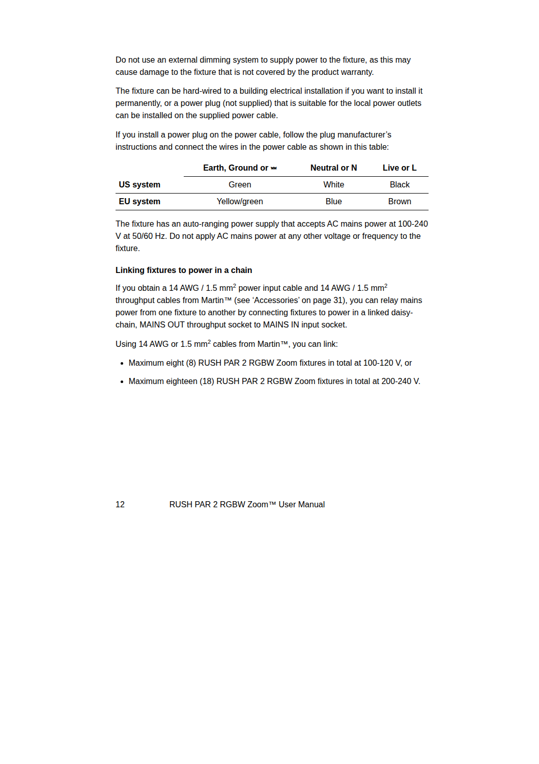Do not use an external dimming system to supply power to the fixture, as this may cause damage to the fixture that is not covered by the product warranty.
The fixture can be hard-wired to a building electrical installation if you want to install it permanently, or a power plug (not supplied) that is suitable for the local power outlets can be installed on the supplied power cable.
If you install a power plug on the power cable, follow the plug manufacturer’s instructions and connect the wires in the power cable as shown in this table:
| | Earth , Ground or ⏕ | Neutral or N | Live or L |
| --- | --- | --- | --- |
| US system | Green | White | Black |
| EU system | Yellow/green | Blue | Brown |
The fixture has an auto-ranging power supply that accepts AC mains power at 100-240 V at 50/60 Hz. Do not apply AC mains power at any other voltage or frequency to the fixture.
Linking fixtures to power in a chain
If you obtain a 14 AWG / 1.5 mm2 power input cable and 14 AWG / 1.5 mm2 throughput cables from Martin™ (see ‘Accessories’ on page 31), you can relay mains power from one fixture to another by connecting fixtures to power in a linked daisy-chain, MAINS OUT throughput socket to MAINS IN input socket.
Using 14 AWG or 1.5 mm2 cables from Martin™, you can link:
Maximum eight (8) RUSH PAR 2 RGBW Zoom fixtures in total at 100-120 V, or
Maximum eighteen (18) RUSH PAR 2 RGBW Zoom fixtures in total at 200-240 V.
12 RUSH PAR 2 RGBW Zoom™ User Manual